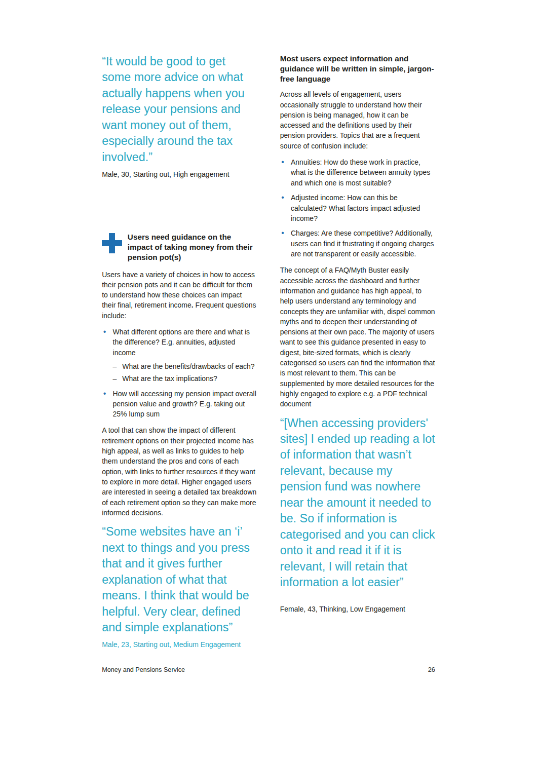“It would be good to get some more advice on what actually happens when you release your pensions and want money out of them, especially around the tax involved.”
Male, 30, Starting out, High engagement
Users need guidance on the impact of taking money from their pension pot(s)
Users have a variety of choices in how to access their pension pots and it can be difficult for them to understand how these choices can impact their final, retirement income. Frequent questions include:
What different options are there and what is the difference? E.g. annuities, adjusted income
What are the benefits/drawbacks of each?
What are the tax implications?
How will accessing my pension impact overall pension value and growth? E.g. taking out 25% lump sum
A tool that can show the impact of different retirement options on their projected income has high appeal, as well as links to guides to help them understand the pros and cons of each option, with links to further resources if they want to explore in more detail. Higher engaged users are interested in seeing a detailed tax breakdown of each retirement option so they can make more informed decisions.
“Some websites have an ‘i’ next to things and you press that and it gives further explanation of what that means. I think that would be helpful. Very clear, defined and simple explanations”
Male, 23, Starting out, Medium Engagement
Most users expect information and guidance will be written in simple, jargon-free language
Across all levels of engagement, users occasionally struggle to understand how their pension is being managed, how it can be accessed and the definitions used by their pension providers. Topics that are a frequent source of confusion include:
Annuities: How do these work in practice, what is the difference between annuity types and which one is most suitable?
Adjusted income: How can this be calculated? What factors impact adjusted income?
Charges: Are these competitive? Additionally, users can find it frustrating if ongoing charges are not transparent or easily accessible.
The concept of a FAQ/Myth Buster easily accessible across the dashboard and further information and guidance has high appeal, to help users understand any terminology and concepts they are unfamiliar with, dispel common myths and to deepen their understanding of pensions at their own pace. The majority of users want to see this guidance presented in easy to digest, bite-sized formats, which is clearly categorised so users can find the information that is most relevant to them. This can be supplemented by more detailed resources for the highly engaged to explore e.g. a PDF technical document
“[When accessing providers' sites] I ended up reading a lot of information that wasn’t relevant, because my pension fund was nowhere near the amount it needed to be. So if information is categorised and you can click onto it and read it if it is relevant, I will retain that information a lot easier”
Female, 43, Thinking, Low Engagement
Money and Pensions Service 26